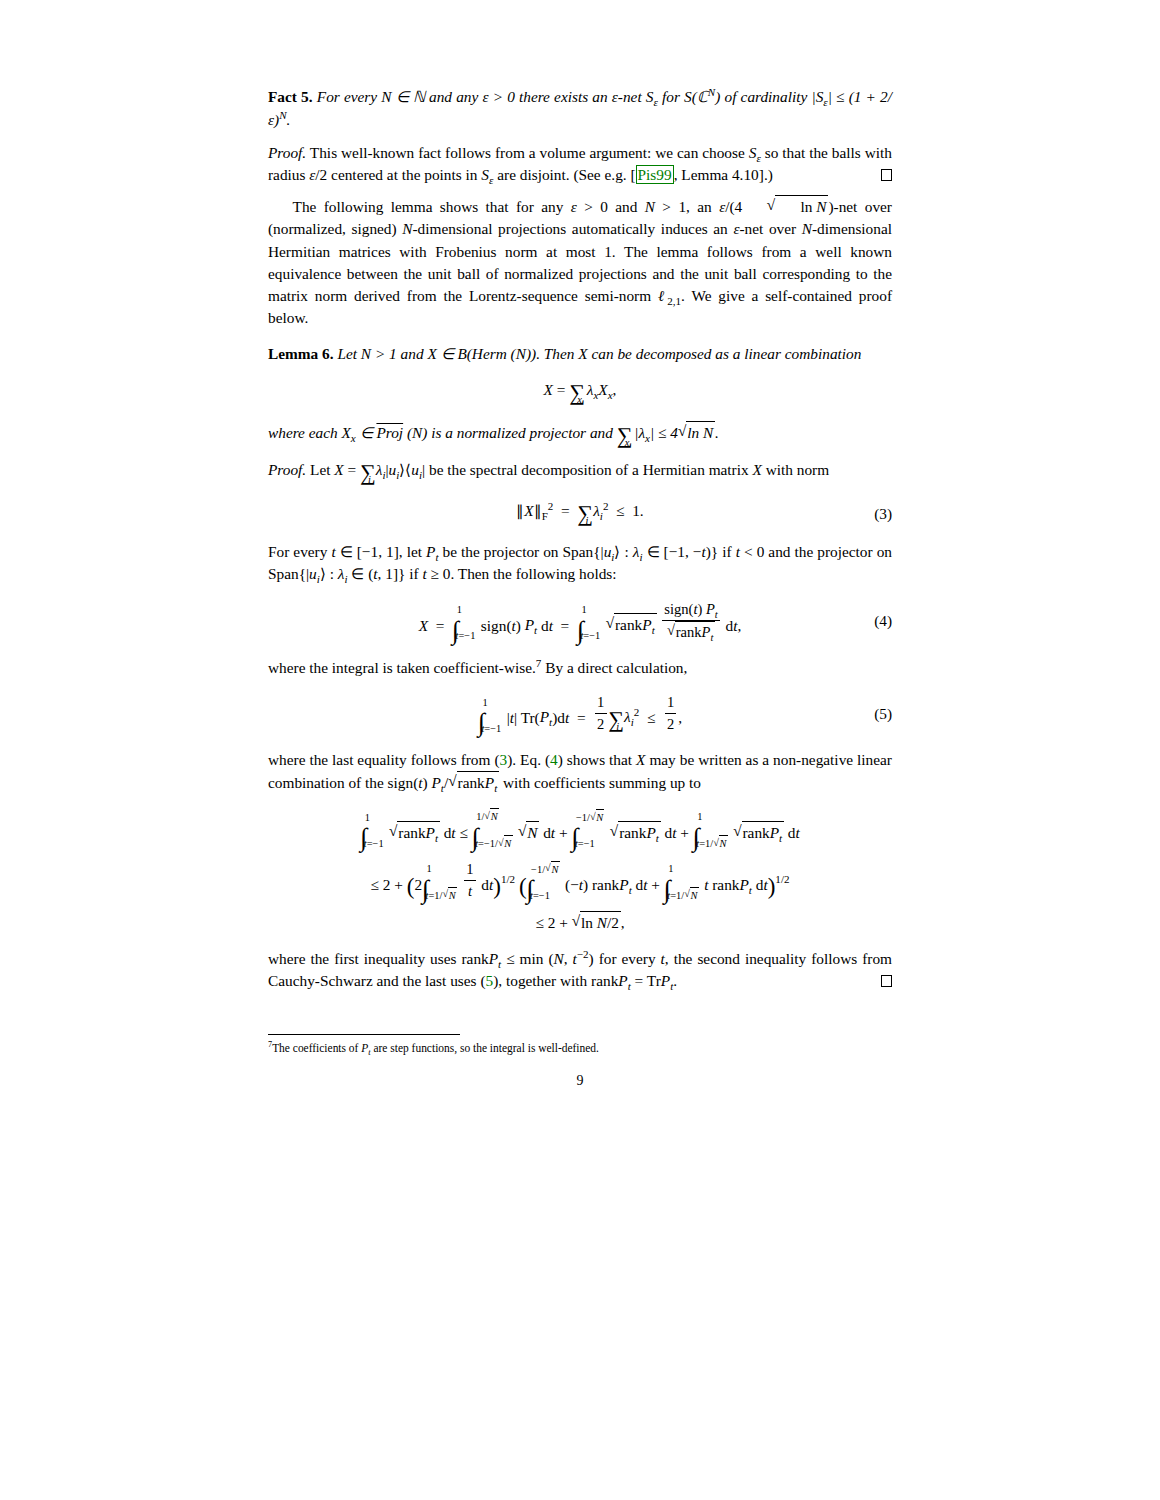Fact 5. For every N ∈ ℕ and any ε > 0 there exists an ε-net Sε for S(ℂN) of cardinality |Sε| ≤ (1 + 2/ε)N.
Proof. This well-known fact follows from a volume argument: we can choose Sε so that the balls with radius ε/2 centered at the points in Sε are disjoint. (See e.g. [Pis99, Lemma 4.10].)
The following lemma shows that for any ε > 0 and N > 1, an ε/(4ln N)-net over (normalized, signed) N-dimensional projections automatically induces an ε-net over N-dimensional Hermitian matrices with Frobenius norm at most 1. The lemma follows from a well known equivalence between the unit ball of normalized projections and the unit ball corresponding to the matrix norm derived from the Lorentz-sequence semi-norm ℓ2,1. We give a self-contained proof below.
Lemma 6. Let N > 1 and X ∈ B(Herm (N)). Then X can be decomposed as a linear combination
X = ∑x λxXx,
where each Xx ∈ Proj (N) is a normalized projector and ∑x |λx| ≤ 4ln N.
Proof. Let X = ∑i λi|ui⟩⟨ui| be the spectral decomposition of a Hermitian matrix X with norm
∥X∥F2 = ∑i λi2 ≤ 1. (3)
For every t ∈ [−1, 1], let Pt be the projector on Span{|ui⟩ : λi ∈ [−1, −t)} if t < 0 and the projector on Span{|ui⟩ : λi ∈ (t, 1]} if t ≥ 0. Then the following holds:
X = ∫1 t=−1 sign(t) Pt dt = ∫1 t=−1 rankPt sign(t) Pt rankPt dt, (4)
where the integral is taken coefficient-wise.7 By a direct calculation,
∫1 t=−1 |t| Tr(Pt)dt = 12∑i λi2 ≤ 12, (5)
where the last equality follows from (3). Eq. (4) shows that X may be written as a non-negative linear combination of the sign(t) Pt/rankPt with coefficients summing up to
∫1 t=−1 rankPt dt ≤ ∫1/N t=−1/N N dt + ∫−1/N t=−1 rankPt dt + ∫1 t=1/N rankPt dt
≤ 2 + (2∫1 t=1/N 1 t dt)1/2 (∫−1/N t=−1 (−t) rankPt dt + ∫1 t=1/N t rankPt dt)1/2
≤ 2 + ln N/2,
where the first inequality uses rankPt ≤ min (N, t−2) for every t, the second inequality follows from Cauchy-Schwarz and the last uses (5), together with rankPt = TrPt.
7The coefficients of Pt are step functions, so the integral is well-defined.
9